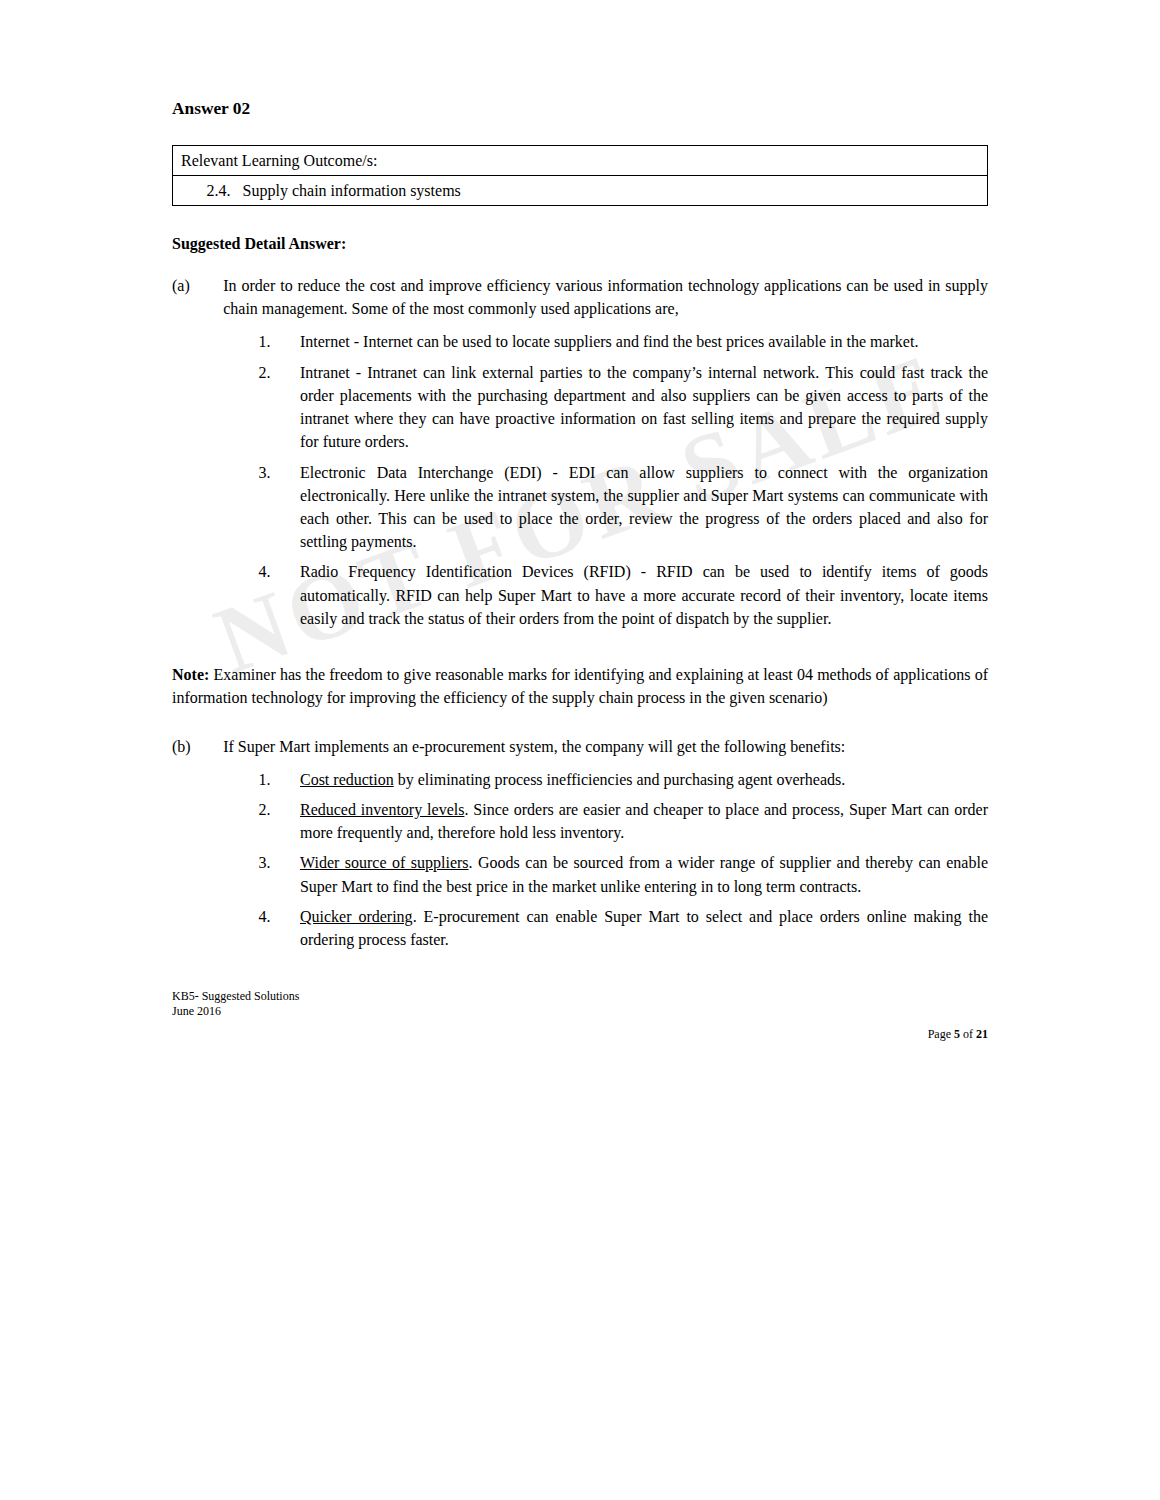NOT FOR SALE
Answer 02
| Relevant Learning Outcome/s: |
| 2.4. Supply chain information systems |
Suggested Detail Answer:
(a)
In order to reduce the cost and improve efficiency various information technology applications can be used in supply chain management. Some of the most commonly used applications are,
Internet - Internet can be used to locate suppliers and find the best prices available in the market.
Intranet - Intranet can link external parties to the company’s internal network. This could fast track the order placements with the purchasing department and also suppliers can be given access to parts of the intranet where they can have proactive information on fast selling items and prepare the required supply for future orders.
Electronic Data Interchange (EDI) - EDI can allow suppliers to connect with the organization electronically. Here unlike the intranet system, the supplier and Super Mart systems can communicate with each other. This can be used to place the order, review the progress of the orders placed and also for settling payments.
Radio Frequency Identification Devices (RFID) - RFID can be used to identify items of goods automatically. RFID can help Super Mart to have a more accurate record of their inventory, locate items easily and track the status of their orders from the point of dispatch by the supplier.
Note: Examiner has the freedom to give reasonable marks for identifying and explaining at least 04 methods of applications of information technology for improving the efficiency of the supply chain process in the given scenario)
(b)
If Super Mart implements an e-procurement system, the company will get the following benefits:
Cost reduction by eliminating process inefficiencies and purchasing agent overheads.
Reduced inventory levels. Since orders are easier and cheaper to place and process, Super Mart can order more frequently and, therefore hold less inventory.
Wider source of suppliers. Goods can be sourced from a wider range of supplier and thereby can enable Super Mart to find the best price in the market unlike entering in to long term contracts.
Quicker ordering. E-procurement can enable Super Mart to select and place orders online making the ordering process faster.
KB5- Suggested Solutions
June 2016
Page 5 of 21